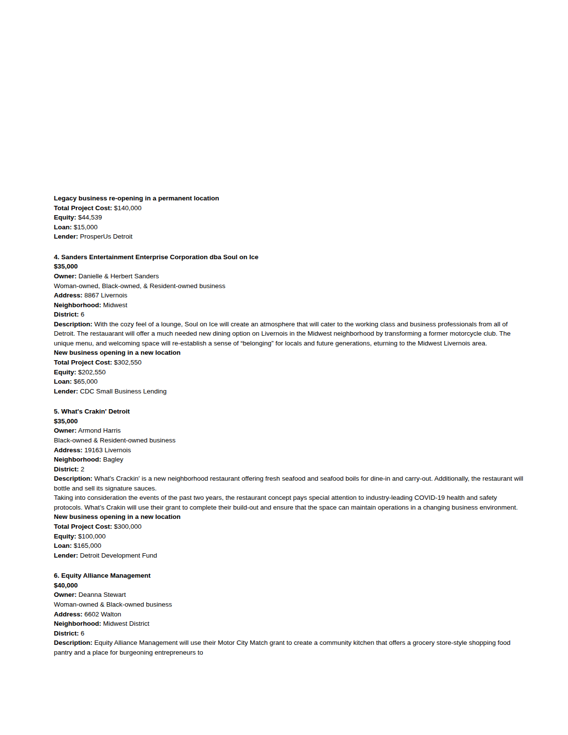EDC
Economic Development Corporation
City of Detroit
500 Griswold, Suite 2200
Detroit, MI 48226
Legacy business re-opening in a permanent location
Total Project Cost: $140,000
Equity: $44,539
Loan: $15,000
Lender: ProsperUs Detroit
4. Sanders Entertainment Enterprise Corporation dba Soul on Ice
$35,000
Owner: Danielle & Herbert Sanders
Woman-owned, Black-owned, & Resident-owned business
Address: 8867 Livernois
Neighborhood: Midwest
District: 6
Description: With the cozy feel of a lounge, Soul on Ice will create an atmosphere that will cater to the working class and business professionals from all of Detroit. The restauarant will offer a much needed new dining option on Livernois in the Midwest neighborhood by transforming a former motorcycle club. The unique menu, and welcoming space will re-establish a sense of “belonging” for locals and future generations, eturning to the Midwest Livernois area.
New business opening in a new location
Total Project Cost: $302,550
Equity: $202,550
Loan: $65,000
Lender: CDC Small Business Lending
5. What's Crakin' Detroit
$35,000
Owner: Armond Harris
Black-owned & Resident-owned business
Address: 19163 Livernois
Neighborhood: Bagley
District: 2
Description: What's Crackin' is a new neighborhood restaurant offering fresh seafood and seafood boils for dine-in and carry-out. Additionally, the restaurant will bottle and sell its signature sauces.
Taking into consideration the events of the past two years, the restaurant concept pays special attention to industry-leading COVID-19 health and safety protocols. What’s Crakin will use their grant to complete their build-out and ensure that the space can maintain operations in a changing business environment.
New business opening in a new location
Total Project Cost: $300,000
Equity: $100,000
Loan: $165,000
Lender: Detroit Development Fund
6. Equity Alliance Management
$40,000
Owner: Deanna Stewart
Woman-owned & Black-owned business
Address: 6602 Walton
Neighborhood: Midwest District
District: 6
Description: Equity Alliance Management will use their Motor City Match grant to create a community kitchen that offers a grocery store-style shopping food pantry and a place for burgeoning entrepreneurs to